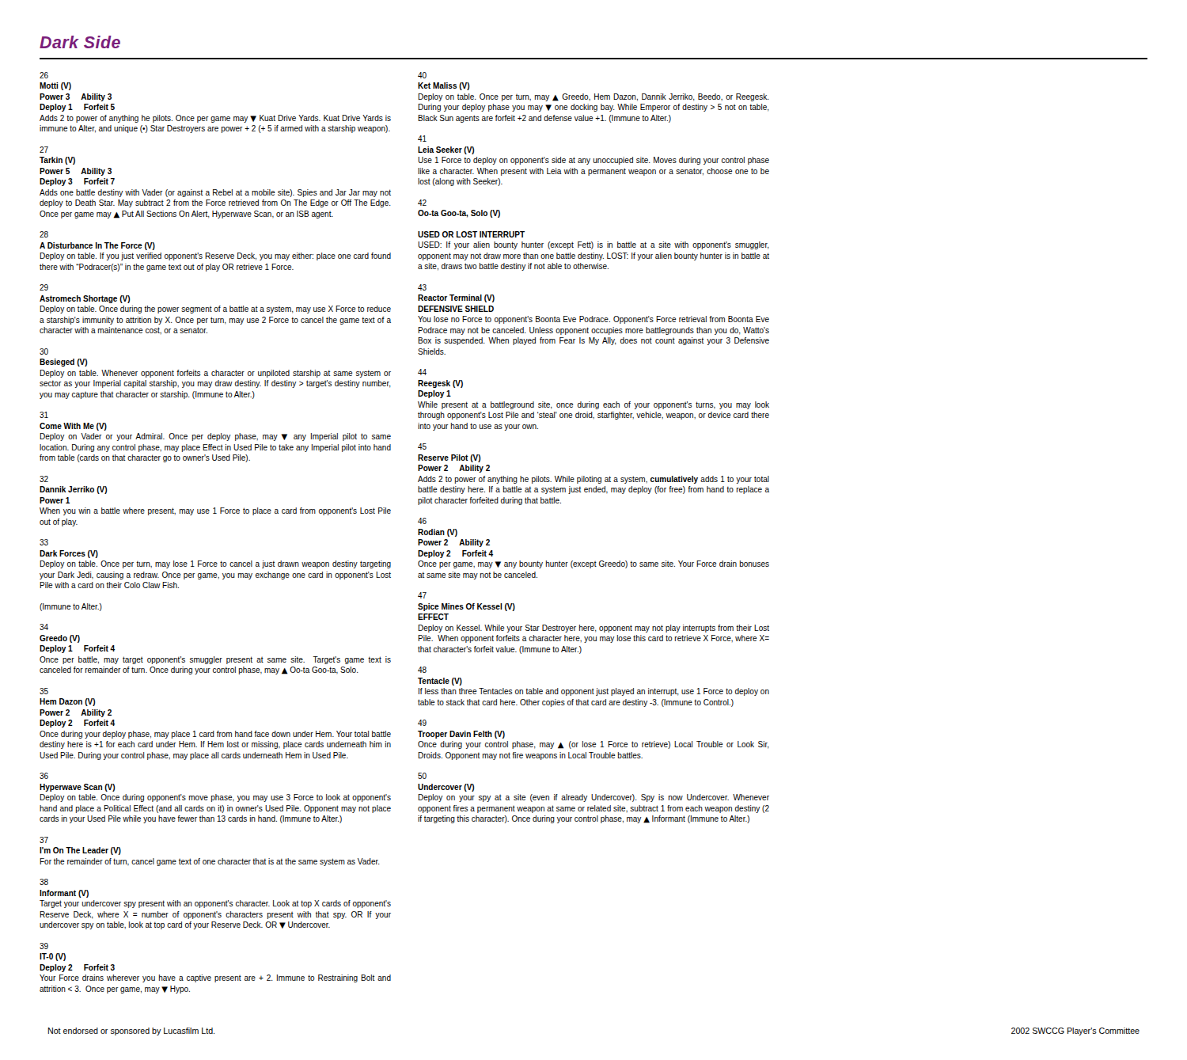Dark Side
26
Motti (V)
Power 3 Ability 3
Deploy 1 Forfeit 5
Adds 2 to power of anything he pilots. Once per game may ▼ Kuat Drive Yards. Kuat Drive Yards is immune to Alter, and unique (•) Star Destroyers are power + 2 (+ 5 if armed with a starship weapon).
27
Tarkin (V)
Power 5 Ability 3
Deploy 3 Forfeit 7
Adds one battle destiny with Vader (or against a Rebel at a mobile site). Spies and Jar Jar may not deploy to Death Star. May subtract 2 from the Force retrieved from On The Edge or Off The Edge. Once per game may ▲ Put All Sections On Alert, Hyperwave Scan, or an ISB agent.
28
A Disturbance In The Force (V)
Deploy on table. If you just verified opponent's Reserve Deck, you may either: place one card found there with “Podracer(s)” in the game text out of play OR retrieve 1 Force.
29
Astromech Shortage (V)
Deploy on table. Once during the power segment of a battle at a system, may use X Force to reduce a starship's immunity to attrition by X. Once per turn, may use 2 Force to cancel the game text of a character with a maintenance cost, or a senator.
30
Besieged (V)
Deploy on table. Whenever opponent forfeits a character or unpiloted starship at same system or sector as your Imperial capital starship, you may draw destiny. If destiny > target's destiny number, you may capture that character or starship. (Immune to Alter.)
31
Come With Me (V)
Deploy on Vader or your Admiral. Once per deploy phase, may ▼ any Imperial pilot to same location. During any control phase, may place Effect in Used Pile to take any Imperial pilot into hand from table (cards on that character go to owner's Used Pile).
32
Dannik Jerriko (V)
Power 1
When you win a battle where present, may use 1 Force to place a card from opponent's Lost Pile out of play.
33
Dark Forces (V)
Deploy on table. Once per turn, may lose 1 Force to cancel a just drawn weapon destiny targeting your Dark Jedi, causing a redraw. Once per game, you may exchange one card in opponent's Lost Pile with a card on their Colo Claw Fish.
(Immune to Alter.)
34
Greedo (V)
Deploy 1 Forfeit 4
Once per battle, may target opponent's smuggler present at same site. Target's game text is canceled for remainder of turn. Once during your control phase, may ▲ Oo-ta Goo-ta, Solo.
35
Hem Dazon (V)
Power 2 Ability 2
Deploy 2 Forfeit 4
Once during your deploy phase, may place 1 card from hand face down under Hem. Your total battle destiny here is +1 for each card under Hem. If Hem lost or missing, place cards underneath him in Used Pile. During your control phase, may place all cards underneath Hem in Used Pile.
36
Hyperwave Scan (V)
Deploy on table. Once during opponent's move phase, you may use 3 Force to look at opponent's hand and place a Political Effect (and all cards on it) in owner's Used Pile. Opponent may not place cards in your Used Pile while you have fewer than 13 cards in hand. (Immune to Alter.)
37
I'm On The Leader (V)
For the remainder of turn, cancel game text of one character that is at the same system as Vader.
38
Informant (V)
Target your undercover spy present with an opponent's character. Look at top X cards of opponent's Reserve Deck, where X = number of opponent's characters present with that spy. OR If your undercover spy on table, look at top card of your Reserve Deck. OR ▼ Undercover.
39
IT-0 (V)
Deploy 2 Forfeit 3
Your Force drains wherever you have a captive present are + 2. Immune to Restraining Bolt and attrition < 3. Once per game, may ▼ Hypo.
40
Ket Maliss (V)
Deploy on table. Once per turn, may ▲ Greedo, Hem Dazon, Dannik Jerriko, Beedo, or Reegesk. During your deploy phase you may ▼ one docking bay. While Emperor of destiny > 5 not on table, Black Sun agents are forfeit +2 and defense value +1. (Immune to Alter.)
41
Leia Seeker (V)
Use 1 Force to deploy on opponent's side at any unoccupied site. Moves during your control phase like a character. When present with Leia with a permanent weapon or a senator, choose one to be lost (along with Seeker).
42
Oo-ta Goo-ta, Solo (V)
USED OR LOST INTERRUPT
USED: If your alien bounty hunter (except Fett) is in battle at a site with opponent's smuggler, opponent may not draw more than one battle destiny. LOST: If your alien bounty hunter is in battle at a site, draws two battle destiny if not able to otherwise.
43
Reactor Terminal (V)
DEFENSIVE SHIELD
You lose no Force to opponent's Boonta Eve Podrace. Opponent's Force retrieval from Boonta Eve Podrace may not be canceled. Unless opponent occupies more battlegrounds than you do, Watto's Box is suspended. When played from Fear Is My Ally, does not count against your 3 Defensive Shields.
44
Reegesk (V)
Deploy 1
While present at a battleground site, once during each of your opponent's turns, you may look through opponent's Lost Pile and ‘steal' one droid, starfighter, vehicle, weapon, or device card there into your hand to use as your own.
45
Reserve Pilot (V)
Power 2 Ability 2
Adds 2 to power of anything he pilots. While piloting at a system, cumulatively adds 1 to your total battle destiny here. If a battle at a system just ended, may deploy (for free) from hand to replace a pilot character forfeited during that battle.
46
Rodian (V)
Power 2 Ability 2
Deploy 2 Forfeit 4
Once per game, may ▼ any bounty hunter (except Greedo) to same site. Your Force drain bonuses at same site may not be canceled.
47
Spice Mines Of Kessel (V)
EFFECT
Deploy on Kessel. While your Star Destroyer here, opponent may not play interrupts from their Lost Pile. When opponent forfeits a character here, you may lose this card to retrieve X Force, where X= that character's forfeit value. (Immune to Alter.)
48
Tentacle (V)
If less than three Tentacles on table and opponent just played an interrupt, use 1 Force to deploy on table to stack that card here. Other copies of that card are destiny -3. (Immune to Control.)
49
Trooper Davin Felth (V)
Once during your control phase, may ▲ (or lose 1 Force to retrieve) Local Trouble or Look Sir, Droids. Opponent may not fire weapons in Local Trouble battles.
50
Undercover (V)
Deploy on your spy at a site (even if already Undercover). Spy is now Undercover. Whenever opponent fires a permanent weapon at same or related site, subtract 1 from each weapon destiny (2 if targeting this character). Once during your control phase, may ▲ Informant (Immune to Alter.)
Not endorsed or sponsored by Lucasfilm Ltd.
2002 SWCCG Player's Committee